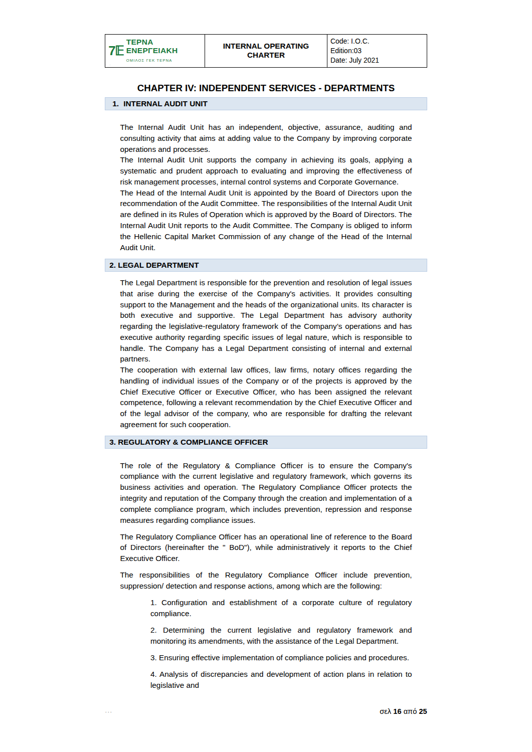| 7𝔼 ΤΕΡΝΑ ΕΝΕΡΓΕΙΑΚΗ ΟΜΙΛΟΣ ΓΕΚ ΤΕΡΝΑ | INTERNAL OPERATING CHARTER | Code: I.O.C. Edition:03 Date: July 2021 |
· ·
CHAPTER IV: INDEPENDENT SERVICES - DEPARTMENTS
1. INTERNAL AUDIT UNIT
The Internal Audit Unit has an independent, objective, assurance, auditing and consulting activity that aims at adding value to the Company by improving corporate operations and processes.
The Internal Audit Unit supports the company in achieving its goals, applying a systematic and prudent approach to evaluating and improving the effectiveness of risk management processes, internal control systems and Corporate Governance.
The Head of the Internal Audit Unit is appointed by the Board of Directors upon the recommendation of the Audit Committee. The responsibilities of the Internal Audit Unit are defined in its Rules of Operation which is approved by the Board of Directors. The Internal Audit Unit reports to the Audit Committee. The Company is obliged to inform the Hellenic Capital Market Commission of any change of the Head of the Internal Audit Unit.
2. LEGAL DEPARTMENT
The Legal Department is responsible for the prevention and resolution of legal issues that arise during the exercise of the Company's activities. It provides consulting support to the Management and the heads of the organizational units. Its character is both executive and supportive. The Legal Department has advisory authority regarding the legislative-regulatory framework of the Company’s operations and has executive authority regarding specific issues of legal nature, which is responsible to handle. The Company has a Legal Department consisting of internal and external partners.
The cooperation with external law offices, law firms, notary offices regarding the handling of individual issues of the Company or of the projects is approved by the Chief Executive Officer or Executive Officer, who has been assigned the relevant competence, following a relevant recommendation by the Chief Executive Officer and of the legal advisor of the company, who are responsible for drafting the relevant agreement for such cooperation.
3. REGULATORY & COMPLIANCE OFFICER
The role of the Regulatory & Compliance Officer is to ensure the Company's compliance with the current legislative and regulatory framework, which governs its business activities and operation. The Regulatory Compliance Officer protects the integrity and reputation of the Company through the creation and implementation of a complete compliance program, which includes prevention, repression and response measures regarding compliance issues.
The Regulatory Compliance Officer has an operational line of reference to the Board of Directors (hereinafter the " BoD"), while administratively it reports to the Chief Executive Officer.
The responsibilities of the Regulatory Compliance Officer include prevention, suppression/ detection and response actions, among which are the following:
1. Configuration and establishment of a corporate culture of regulatory compliance.
2. Determining the current legislative and regulatory framework and monitoring its amendments, with the assistance of the Legal Department.
3. Ensuring effective implementation of compliance policies and procedures.
4. Analysis of discrepancies and development of action plans in relation to legislative and
···
σελ 16 από 25